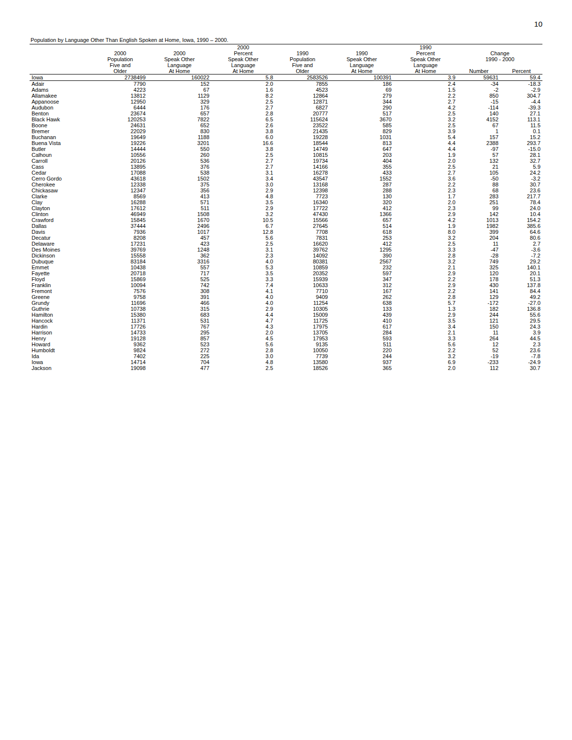10
Population by Language Other Than English Spoken at Home, Iowa, 1990 – 2000.
| | | | 2000 | | | 1990 | | |
| --- | --- | --- | --- | --- | --- | --- | --- | --- |
| | 2000 | 2000 | Percent | 1990 | 1990 | Percent | Change |
| | Population | Speak Other | Speak Other | Population | Speak Other | Speak Other | 1990 - 2000 |
| | Five and | Language | Language | Five and | Language | Language | | |
| | Older | At Home | At Home | Older | At Home | At Home | Number | Percent |
| Iowa | 2738499 | 160022 | 5.8 | 2583526 | 100391 | 3.9 | 59631 | 59.4 |
| Adair | 7790 | 152 | 2.0 | 7855 | 186 | 2.4 | -34 | -18.3 |
| Adams | 4223 | 67 | 1.6 | 4523 | 69 | 1.5 | -2 | -2.9 |
| Allamakee | 13812 | 1129 | 8.2 | 12864 | 279 | 2.2 | 850 | 304.7 |
| Appanoose | 12950 | 329 | 2.5 | 12871 | 344 | 2.7 | -15 | -4.4 |
| Audubon | 6444 | 176 | 2.7 | 6827 | 290 | 4.2 | -114 | -39.3 |
| Benton | 23674 | 657 | 2.8 | 20777 | 517 | 2.5 | 140 | 27.1 |
| Black Hawk | 120253 | 7822 | 6.5 | 115624 | 3670 | 3.2 | 4152 | 113.1 |
| Boone | 24631 | 652 | 2.6 | 23522 | 585 | 2.5 | 67 | 11.5 |
| Bremer | 22029 | 830 | 3.8 | 21435 | 829 | 3.9 | 1 | 0.1 |
| Buchanan | 19649 | 1188 | 6.0 | 19228 | 1031 | 5.4 | 157 | 15.2 |
| Buena Vista | 19226 | 3201 | 16.6 | 18544 | 813 | 4.4 | 2388 | 293.7 |
| Butler | 14444 | 550 | 3.8 | 14749 | 647 | 4.4 | -97 | -15.0 |
| Calhoun | 10556 | 260 | 2.5 | 10815 | 203 | 1.9 | 57 | 28.1 |
| Carroll | 20126 | 536 | 2.7 | 19734 | 404 | 2.0 | 132 | 32.7 |
| Cass | 13895 | 376 | 2.7 | 14166 | 355 | 2.5 | 21 | 5.9 |
| Cedar | 17088 | 538 | 3.1 | 16278 | 433 | 2.7 | 105 | 24.2 |
| Cerro Gordo | 43618 | 1502 | 3.4 | 43547 | 1552 | 3.6 | -50 | -3.2 |
| Cherokee | 12338 | 375 | 3.0 | 13168 | 287 | 2.2 | 88 | 30.7 |
| Chickasaw | 12347 | 356 | 2.9 | 12398 | 288 | 2.3 | 68 | 23.6 |
| Clarke | 8569 | 413 | 4.8 | 7723 | 130 | 1.7 | 283 | 217.7 |
| Clay | 16288 | 571 | 3.5 | 16340 | 320 | 2.0 | 251 | 78.4 |
| Clayton | 17612 | 511 | 2.9 | 17722 | 412 | 2.3 | 99 | 24.0 |
| Clinton | 46949 | 1508 | 3.2 | 47430 | 1366 | 2.9 | 142 | 10.4 |
| Crawford | 15845 | 1670 | 10.5 | 15566 | 657 | 4.2 | 1013 | 154.2 |
| Dallas | 37444 | 2496 | 6.7 | 27645 | 514 | 1.9 | 1982 | 385.6 |
| Davis | 7936 | 1017 | 12.8 | 7708 | 618 | 8.0 | 399 | 64.6 |
| Decatur | 8208 | 457 | 5.6 | 7831 | 253 | 3.2 | 204 | 80.6 |
| Delaware | 17231 | 423 | 2.5 | 16620 | 412 | 2.5 | 11 | 2.7 |
| Des Moines | 39769 | 1248 | 3.1 | 39762 | 1295 | 3.3 | -47 | -3.6 |
| Dickinson | 15558 | 362 | 2.3 | 14092 | 390 | 2.8 | -28 | -7.2 |
| Dubuque | 83184 | 3316 | 4.0 | 80381 | 2567 | 3.2 | 749 | 29.2 |
| Emmet | 10438 | 557 | 5.3 | 10859 | 232 | 2.1 | 325 | 140.1 |
| Fayette | 20718 | 717 | 3.5 | 20352 | 597 | 2.9 | 120 | 20.1 |
| Floyd | 15869 | 525 | 3.3 | 15939 | 347 | 2.2 | 178 | 51.3 |
| Franklin | 10094 | 742 | 7.4 | 10633 | 312 | 2.9 | 430 | 137.8 |
| Fremont | 7576 | 308 | 4.1 | 7710 | 167 | 2.2 | 141 | 84.4 |
| Greene | 9758 | 391 | 4.0 | 9409 | 262 | 2.8 | 129 | 49.2 |
| Grundy | 11696 | 466 | 4.0 | 11254 | 638 | 5.7 | -172 | -27.0 |
| Guthrie | 10738 | 315 | 2.9 | 10305 | 133 | 1.3 | 182 | 136.8 |
| Hamilton | 15380 | 683 | 4.4 | 15009 | 439 | 2.9 | 244 | 55.6 |
| Hancock | 11371 | 531 | 4.7 | 11725 | 410 | 3.5 | 121 | 29.5 |
| Hardin | 17726 | 767 | 4.3 | 17975 | 617 | 3.4 | 150 | 24.3 |
| Harrison | 14733 | 295 | 2.0 | 13705 | 284 | 2.1 | 11 | 3.9 |
| Henry | 19128 | 857 | 4.5 | 17953 | 593 | 3.3 | 264 | 44.5 |
| Howard | 9362 | 523 | 5.6 | 9135 | 511 | 5.6 | 12 | 2.3 |
| Humboldt | 9824 | 272 | 2.8 | 10050 | 220 | 2.2 | 52 | 23.6 |
| Ida | 7402 | 225 | 3.0 | 7739 | 244 | 3.2 | -19 | -7.8 |
| Iowa | 14714 | 704 | 4.8 | 13580 | 937 | 6.9 | -233 | -24.9 |
| Jackson | 19098 | 477 | 2.5 | 18526 | 365 | 2.0 | 112 | 30.7 |